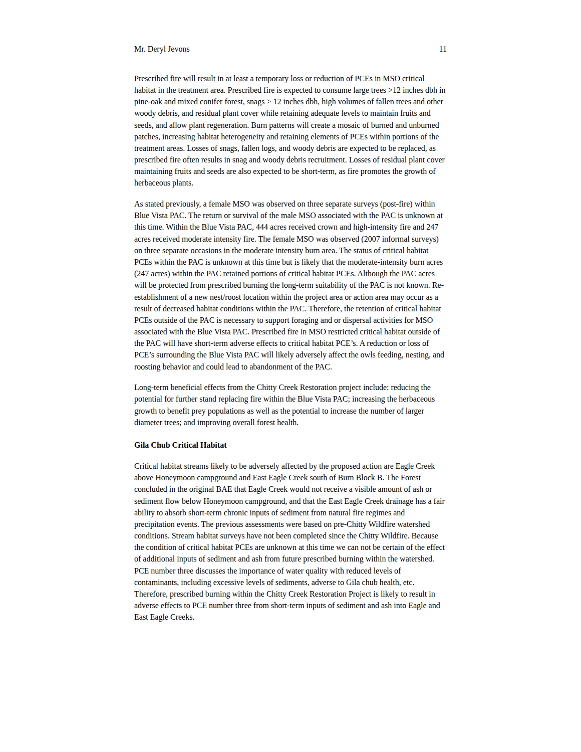Mr. Deryl Jevons
11
Prescribed fire will result in at least a temporary loss or reduction of PCEs in MSO critical habitat in the treatment area. Prescribed fire is expected to consume large trees >12 inches dbh in pine-oak and mixed conifer forest, snags > 12 inches dbh, high volumes of fallen trees and other woody debris, and residual plant cover while retaining adequate levels to maintain fruits and seeds, and allow plant regeneration. Burn patterns will create a mosaic of burned and unburned patches, increasing habitat heterogeneity and retaining elements of PCEs within portions of the treatment areas. Losses of snags, fallen logs, and woody debris are expected to be replaced, as prescribed fire often results in snag and woody debris recruitment. Losses of residual plant cover maintaining fruits and seeds are also expected to be short-term, as fire promotes the growth of herbaceous plants.
As stated previously, a female MSO was observed on three separate surveys (post-fire) within Blue Vista PAC. The return or survival of the male MSO associated with the PAC is unknown at this time. Within the Blue Vista PAC, 444 acres received crown and high-intensity fire and 247 acres received moderate intensity fire. The female MSO was observed (2007 informal surveys) on three separate occasions in the moderate intensity burn area. The status of critical habitat PCEs within the PAC is unknown at this time but is likely that the moderate-intensity burn acres (247 acres) within the PAC retained portions of critical habitat PCEs. Although the PAC acres will be protected from prescribed burning the long-term suitability of the PAC is not known. Re-establishment of a new nest/roost location within the project area or action area may occur as a result of decreased habitat conditions within the PAC. Therefore, the retention of critical habitat PCEs outside of the PAC is necessary to support foraging and or dispersal activities for MSO associated with the Blue Vista PAC. Prescribed fire in MSO restricted critical habitat outside of the PAC will have short-term adverse effects to critical habitat PCE’s. A reduction or loss of PCE’s surrounding the Blue Vista PAC will likely adversely affect the owls feeding, nesting, and roosting behavior and could lead to abandonment of the PAC.
Long-term beneficial effects from the Chitty Creek Restoration project include: reducing the potential for further stand replacing fire within the Blue Vista PAC; increasing the herbaceous growth to benefit prey populations as well as the potential to increase the number of larger diameter trees; and improving overall forest health.
Gila Chub Critical Habitat
Critical habitat streams likely to be adversely affected by the proposed action are Eagle Creek above Honeymoon campground and East Eagle Creek south of Burn Block B. The Forest concluded in the original BAE that Eagle Creek would not receive a visible amount of ash or sediment flow below Honeymoon campground, and that the East Eagle Creek drainage has a fair ability to absorb short-term chronic inputs of sediment from natural fire regimes and precipitation events. The previous assessments were based on pre-Chitty Wildfire watershed conditions. Stream habitat surveys have not been completed since the Chitty Wildfire. Because the condition of critical habitat PCEs are unknown at this time we can not be certain of the effect of additional inputs of sediment and ash from future prescribed burning within the watershed. PCE number three discusses the importance of water quality with reduced levels of contaminants, including excessive levels of sediments, adverse to Gila chub health, etc. Therefore, prescribed burning within the Chitty Creek Restoration Project is likely to result in adverse effects to PCE number three from short-term inputs of sediment and ash into Eagle and East Eagle Creeks.